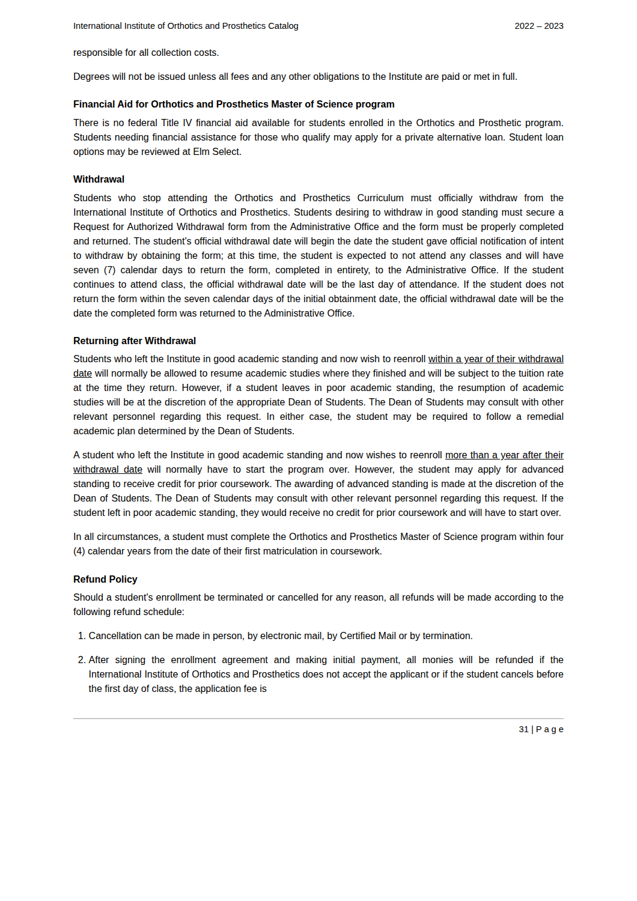International Institute of Orthotics and Prosthetics Catalog 2022 – 2023
responsible for all collection costs.
Degrees will not be issued unless all fees and any other obligations to the Institute are paid or met in full.
Financial Aid for Orthotics and Prosthetics Master of Science program
There is no federal Title IV financial aid available for students enrolled in the Orthotics and Prosthetic program. Students needing financial assistance for those who qualify may apply for a private alternative loan. Student loan options may be reviewed at Elm Select.
Withdrawal
Students who stop attending the Orthotics and Prosthetics Curriculum must officially withdraw from the International Institute of Orthotics and Prosthetics. Students desiring to withdraw in good standing must secure a Request for Authorized Withdrawal form from the Administrative Office and the form must be properly completed and returned. The student's official withdrawal date will begin the date the student gave official notification of intent to withdraw by obtaining the form; at this time, the student is expected to not attend any classes and will have seven (7) calendar days to return the form, completed in entirety, to the Administrative Office. If the student continues to attend class, the official withdrawal date will be the last day of attendance. If the student does not return the form within the seven calendar days of the initial obtainment date, the official withdrawal date will be the date the completed form was returned to the Administrative Office.
Returning after Withdrawal
Students who left the Institute in good academic standing and now wish to reenroll within a year of their withdrawal date will normally be allowed to resume academic studies where they finished and will be subject to the tuition rate at the time they return. However, if a student leaves in poor academic standing, the resumption of academic studies will be at the discretion of the appropriate Dean of Students. The Dean of Students may consult with other relevant personnel regarding this request. In either case, the student may be required to follow a remedial academic plan determined by the Dean of Students.
A student who left the Institute in good academic standing and now wishes to reenroll more than a year after their withdrawal date will normally have to start the program over. However, the student may apply for advanced standing to receive credit for prior coursework. The awarding of advanced standing is made at the discretion of the Dean of Students. The Dean of Students may consult with other relevant personnel regarding this request. If the student left in poor academic standing, they would receive no credit for prior coursework and will have to start over.
In all circumstances, a student must complete the Orthotics and Prosthetics Master of Science program within four (4) calendar years from the date of their first matriculation in coursework.
Refund Policy
Should a student's enrollment be terminated or cancelled for any reason, all refunds will be made according to the following refund schedule:
Cancellation can be made in person, by electronic mail, by Certified Mail or by termination.
After signing the enrollment agreement and making initial payment, all monies will be refunded if the International Institute of Orthotics and Prosthetics does not accept the applicant or if the student cancels before the first day of class, the application fee is
31 | P a g e